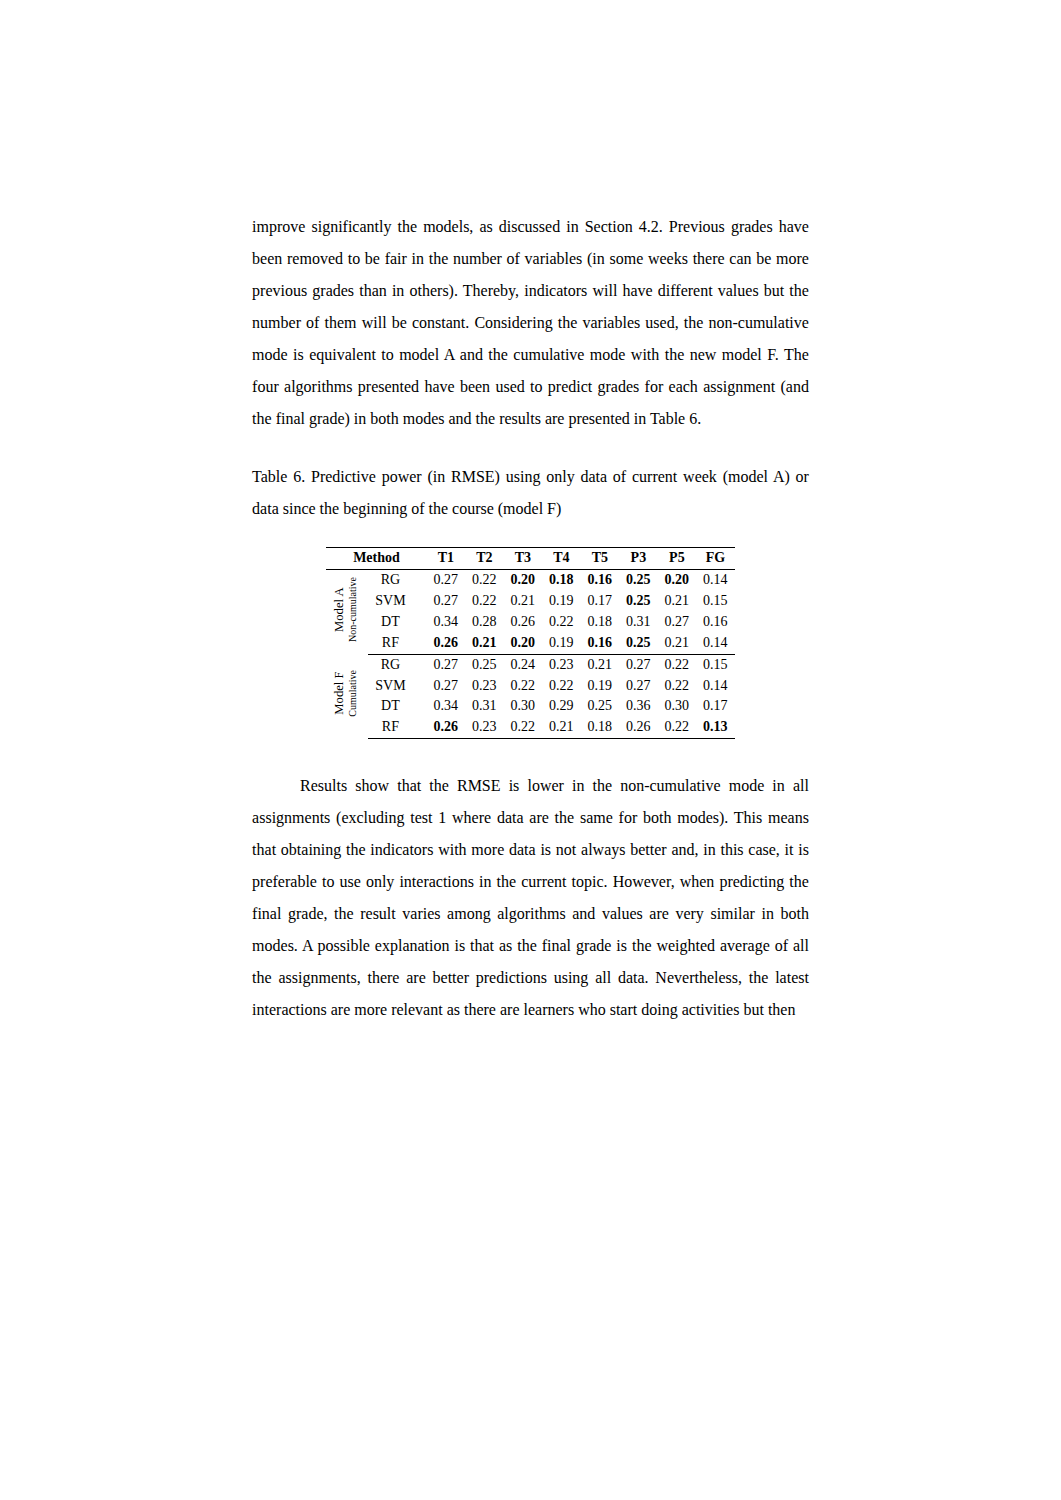improve significantly the models, as discussed in Section 4.2. Previous grades have been removed to be fair in the number of variables (in some weeks there can be more previous grades than in others). Thereby, indicators will have different values but the number of them will be constant. Considering the variables used, the non-cumulative mode is equivalent to model A and the cumulative mode with the new model F. The four algorithms presented have been used to predict grades for each assignment (and the final grade) in both modes and the results are presented in Table 6.
Table 6. Predictive power (in RMSE) using only data of current week (model A) or data since the beginning of the course (model F)
| Method | T1 | T2 | T3 | T4 | T5 | P3 | P5 | FG |
| --- | --- | --- | --- | --- | --- | --- | --- | --- |
| Model A Non-cumulative | RG | | 0.27 | 0.22 | 0.20 | 0.18 | 0.16 | 0.25 | 0.20 | 0.14 |
| SVM | | 0.27 | 0.22 | 0.21 | 0.19 | 0.17 | 0.25 | 0.21 | 0.15 |
| DT | | 0.34 | 0.28 | 0.26 | 0.22 | 0.18 | 0.31 | 0.27 | 0.16 |
| RF | | 0.26 | 0.21 | 0.20 | 0.19 | 0.16 | 0.25 | 0.21 | 0.14 |
| Model F Cumulative | RG | | 0.27 | 0.25 | 0.24 | 0.23 | 0.21 | 0.27 | 0.22 | 0.15 |
| SVM | | 0.27 | 0.23 | 0.22 | 0.22 | 0.19 | 0.27 | 0.22 | 0.14 |
| DT | | 0.34 | 0.31 | 0.30 | 0.29 | 0.25 | 0.36 | 0.30 | 0.17 |
| RF | | 0.26 | 0.23 | 0.22 | 0.21 | 0.18 | 0.26 | 0.22 | 0.13 |
Results show that the RMSE is lower in the non-cumulative mode in all assignments (excluding test 1 where data are the same for both modes). This means that obtaining the indicators with more data is not always better and, in this case, it is preferable to use only interactions in the current topic. However, when predicting the final grade, the result varies among algorithms and values are very similar in both modes. A possible explanation is that as the final grade is the weighted average of all the assignments, there are better predictions using all data. Nevertheless, the latest interactions are more relevant as there are learners who start doing activities but then